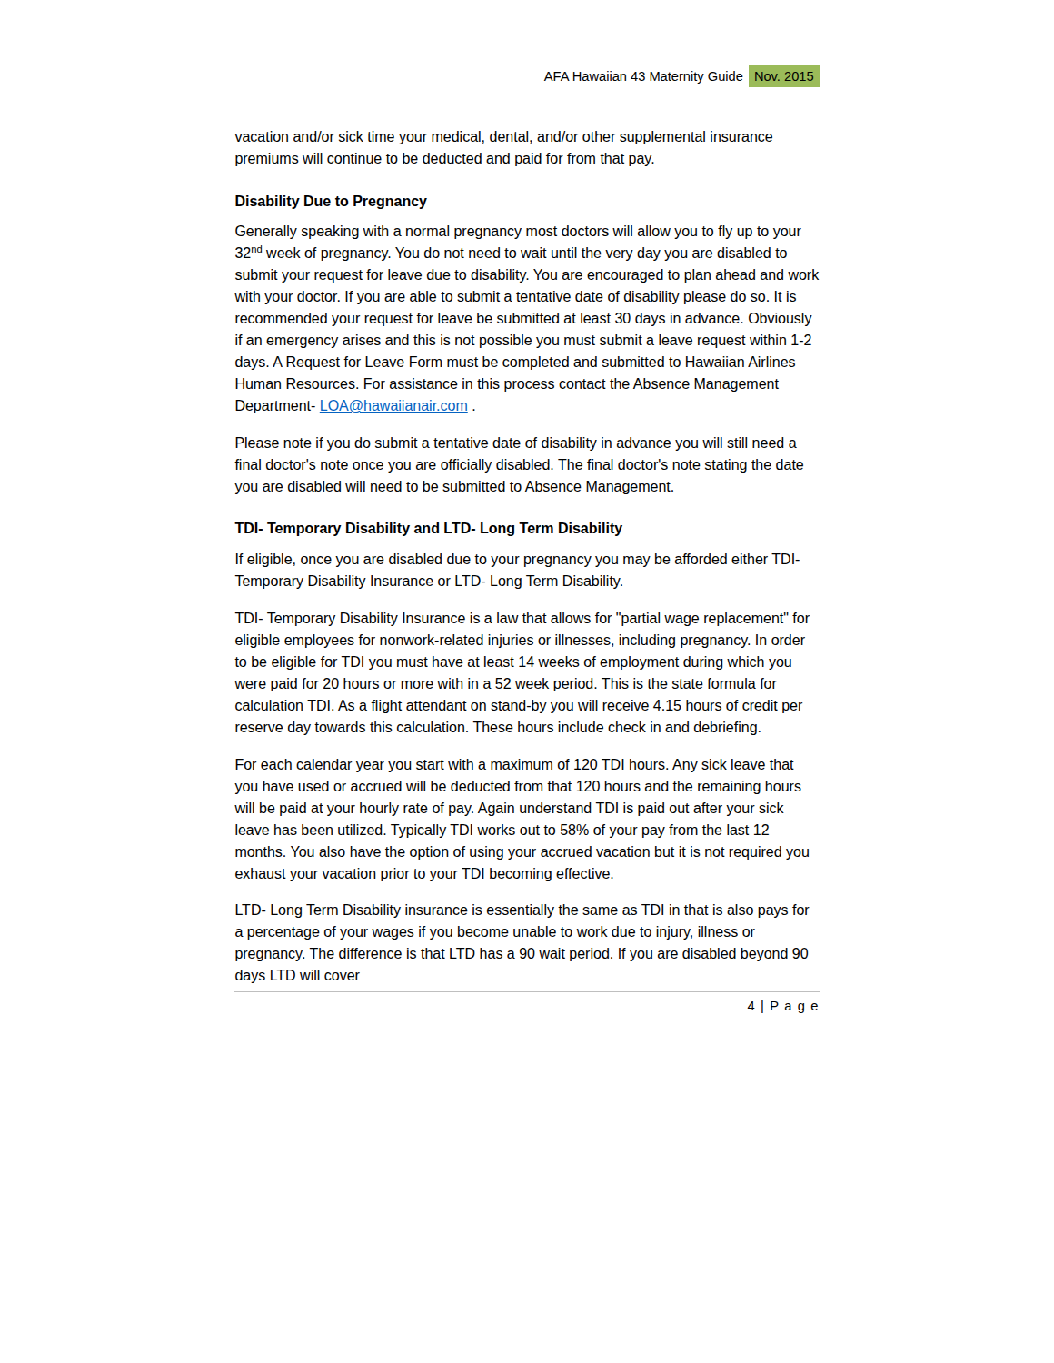AFA Hawaiian 43 Maternity Guide Nov. 2015
vacation and/or sick time your medical, dental, and/or other supplemental insurance premiums will continue to be deducted and paid for from that pay.
Disability Due to Pregnancy
Generally speaking with a normal pregnancy most doctors will allow you to fly up to your 32nd week of pregnancy. You do not need to wait until the very day you are disabled to submit your request for leave due to disability. You are encouraged to plan ahead and work with your doctor. If you are able to submit a tentative date of disability please do so. It is recommended your request for leave be submitted at least 30 days in advance. Obviously if an emergency arises and this is not possible you must submit a leave request within 1-2 days. A Request for Leave Form must be completed and submitted to Hawaiian Airlines Human Resources. For assistance in this process contact the Absence Management Department- LOA@hawaiianair.com .
Please note if you do submit a tentative date of disability in advance you will still need a final doctor's note once you are officially disabled. The final doctor's note stating the date you are disabled will need to be submitted to Absence Management.
TDI- Temporary Disability and LTD- Long Term Disability
If eligible, once you are disabled due to your pregnancy you may be afforded either TDI- Temporary Disability Insurance or LTD- Long Term Disability.
TDI- Temporary Disability Insurance is a law that allows for "partial wage replacement" for eligible employees for nonwork-related injuries or illnesses, including pregnancy. In order to be eligible for TDI you must have at least 14 weeks of employment during which you were paid for 20 hours or more with in a 52 week period. This is the state formula for calculation TDI. As a flight attendant on stand-by you will receive 4.15 hours of credit per reserve day towards this calculation. These hours include check in and debriefing.
For each calendar year you start with a maximum of 120 TDI hours. Any sick leave that you have used or accrued will be deducted from that 120 hours and the remaining hours will be paid at your hourly rate of pay. Again understand TDI is paid out after your sick leave has been utilized. Typically TDI works out to 58% of your pay from the last 12 months. You also have the option of using your accrued vacation but it is not required you exhaust your vacation prior to your TDI becoming effective.
LTD- Long Term Disability insurance is essentially the same as TDI in that is also pays for a percentage of your wages if you become unable to work due to injury, illness or pregnancy. The difference is that LTD has a 90 wait period. If you are disabled beyond 90 days LTD will cover
4 | P a g e